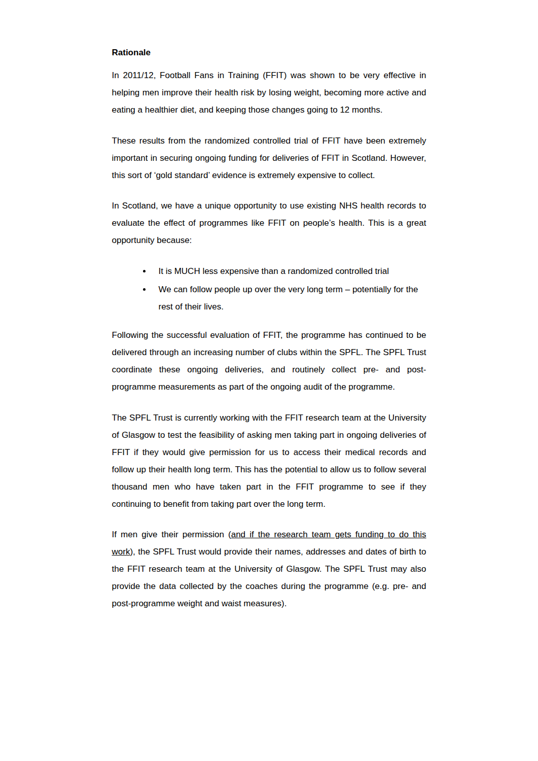Rationale
In 2011/12, Football Fans in Training (FFIT) was shown to be very effective in helping men improve their health risk by losing weight, becoming more active and eating a healthier diet, and keeping those changes going to 12 months.
These results from the randomized controlled trial of FFIT have been extremely important in securing ongoing funding for deliveries of FFIT in Scotland. However, this sort of ‘gold standard’ evidence is extremely expensive to collect.
In Scotland, we have a unique opportunity to use existing NHS health records to evaluate the effect of programmes like FFIT on people’s health. This is a great opportunity because:
It is MUCH less expensive than a randomized controlled trial
We can follow people up over the very long term – potentially for the rest of their lives.
Following the successful evaluation of FFIT, the programme has continued to be delivered through an increasing number of clubs within the SPFL. The SPFL Trust coordinate these ongoing deliveries, and routinely collect pre- and post- programme measurements as part of the ongoing audit of the programme.
The SPFL Trust is currently working with the FFIT research team at the University of Glasgow to test the feasibility of asking men taking part in ongoing deliveries of FFIT if they would give permission for us to access their medical records and follow up their health long term. This has the potential to allow us to follow several thousand men who have taken part in the FFIT programme to see if they continuing to benefit from taking part over the long term.
If men give their permission (and if the research team gets funding to do this work), the SPFL Trust would provide their names, addresses and dates of birth to the FFIT research team at the University of Glasgow. The SPFL Trust may also provide the data collected by the coaches during the programme (e.g. pre- and post-programme weight and waist measures).